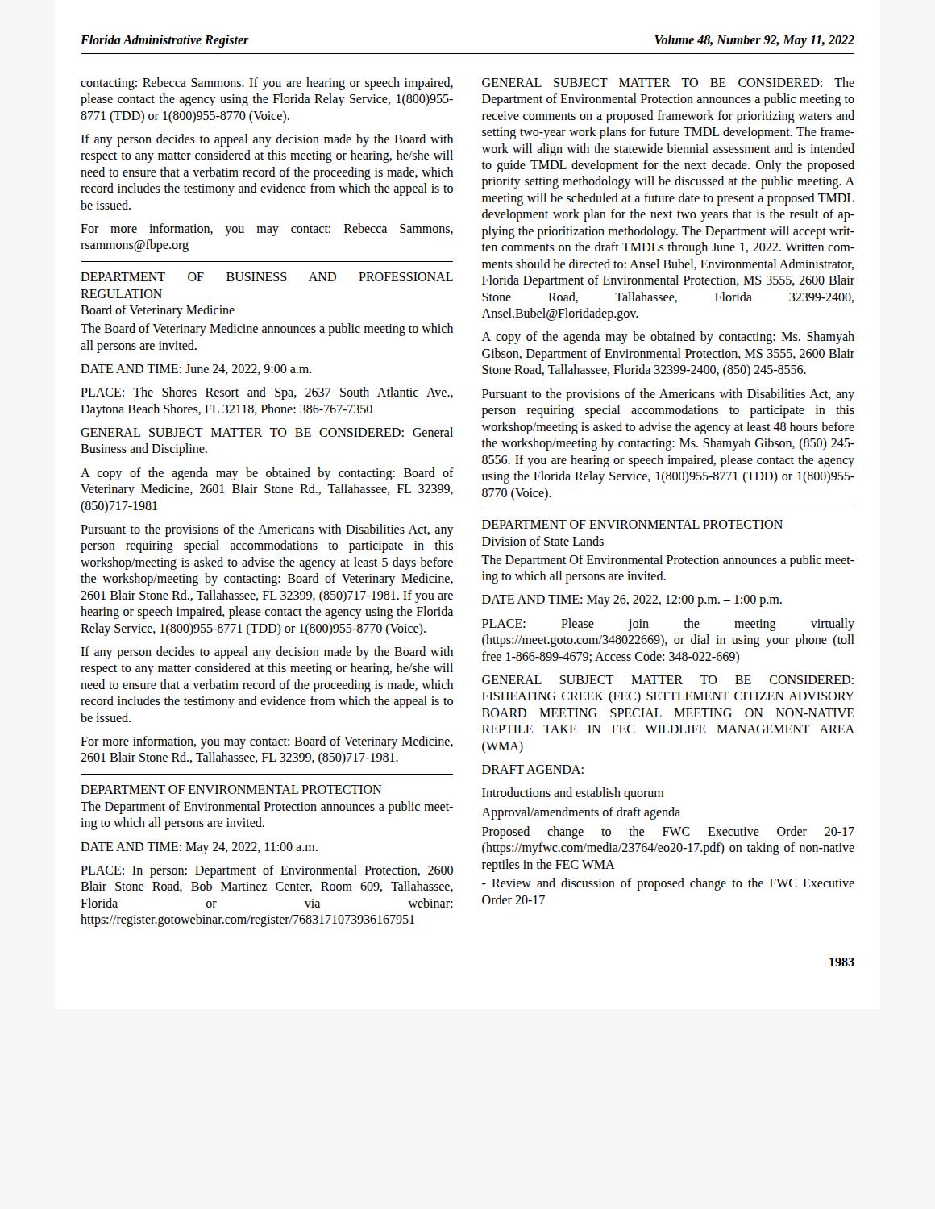Florida Administrative Register Volume 48, Number 92, May 11, 2022
contacting: Rebecca Sammons. If you are hearing or speech impaired, please contact the agency using the Florida Relay Service, 1(800)955-8771 (TDD) or 1(800)955-8770 (Voice).
If any person decides to appeal any decision made by the Board with respect to any matter considered at this meeting or hearing, he/she will need to ensure that a verbatim record of the proceeding is made, which record includes the testimony and evidence from which the appeal is to be issued.
For more information, you may contact: Rebecca Sammons, rsammons@fbpe.org
DEPARTMENT OF BUSINESS AND PROFESSIONAL REGULATION
Board of Veterinary Medicine
The Board of Veterinary Medicine announces a public meeting to which all persons are invited.
DATE AND TIME: June 24, 2022, 9:00 a.m.
PLACE: The Shores Resort and Spa, 2637 South Atlantic Ave., Daytona Beach Shores, FL 32118, Phone: 386-767-7350
GENERAL SUBJECT MATTER TO BE CONSIDERED: General Business and Discipline.
A copy of the agenda may be obtained by contacting: Board of Veterinary Medicine, 2601 Blair Stone Rd., Tallahassee, FL 32399, (850)717-1981
Pursuant to the provisions of the Americans with Disabilities Act, any person requiring special accommodations to participate in this workshop/meeting is asked to advise the agency at least 5 days before the workshop/meeting by contacting: Board of Veterinary Medicine, 2601 Blair Stone Rd., Tallahassee, FL 32399, (850)717-1981. If you are hearing or speech impaired, please contact the agency using the Florida Relay Service, 1(800)955-8771 (TDD) or 1(800)955-8770 (Voice).
If any person decides to appeal any decision made by the Board with respect to any matter considered at this meeting or hearing, he/she will need to ensure that a verbatim record of the proceeding is made, which record includes the testimony and evidence from which the appeal is to be issued.
For more information, you may contact: Board of Veterinary Medicine, 2601 Blair Stone Rd., Tallahassee, FL 32399, (850)717-1981.
DEPARTMENT OF ENVIRONMENTAL PROTECTION
The Department of Environmental Protection announces a public meeting to which all persons are invited.
DATE AND TIME: May 24, 2022, 11:00 a.m.
PLACE: In person: Department of Environmental Protection, 2600 Blair Stone Road, Bob Martinez Center, Room 609, Tallahassee, Florida or via webinar: https://register.gotowebinar.com/register/7683171073936167951
GENERAL SUBJECT MATTER TO BE CONSIDERED: The Department of Environmental Protection announces a public meeting to receive comments on a proposed framework for prioritizing waters and setting two-year work plans for future TMDL development. The framework will align with the statewide biennial assessment and is intended to guide TMDL development for the next decade. Only the proposed priority setting methodology will be discussed at the public meeting. A meeting will be scheduled at a future date to present a proposed TMDL development work plan for the next two years that is the result of applying the prioritization methodology. The Department will accept written comments on the draft TMDLs through June 1, 2022. Written comments should be directed to: Ansel Bubel, Environmental Administrator, Florida Department of Environmental Protection, MS 3555, 2600 Blair Stone Road, Tallahassee, Florida 32399-2400, Ansel.Bubel@Floridadep.gov.
A copy of the agenda may be obtained by contacting: Ms. Shamyah Gibson, Department of Environmental Protection, MS 3555, 2600 Blair Stone Road, Tallahassee, Florida 32399-2400, (850) 245-8556.
Pursuant to the provisions of the Americans with Disabilities Act, any person requiring special accommodations to participate in this workshop/meeting is asked to advise the agency at least 48 hours before the workshop/meeting by contacting: Ms. Shamyah Gibson, (850) 245-8556. If you are hearing or speech impaired, please contact the agency using the Florida Relay Service, 1(800)955-8771 (TDD) or 1(800)955-8770 (Voice).
DEPARTMENT OF ENVIRONMENTAL PROTECTION
Division of State Lands
The Department Of Environmental Protection announces a public meeting to which all persons are invited.
DATE AND TIME: May 26, 2022, 12:00 p.m. – 1:00 p.m.
PLACE: Please join the meeting virtually (https://meet.goto.com/348022669), or dial in using your phone (toll free 1-866-899-4679; Access Code: 348-022-669)
GENERAL SUBJECT MATTER TO BE CONSIDERED: FISHEATING CREEK (FEC) SETTLEMENT CITIZEN ADVISORY BOARD MEETING SPECIAL MEETING ON NON-NATIVE REPTILE TAKE IN FEC WILDLIFE MANAGEMENT AREA (WMA)
DRAFT AGENDA:
Introductions and establish quorum
Approval/amendments of draft agenda
Proposed change to the FWC Executive Order 20-17 (https://myfwc.com/media/23764/eo20-17.pdf) on taking of non-native reptiles in the FEC WMA
- Review and discussion of proposed change to the FWC Executive Order 20-17
1983